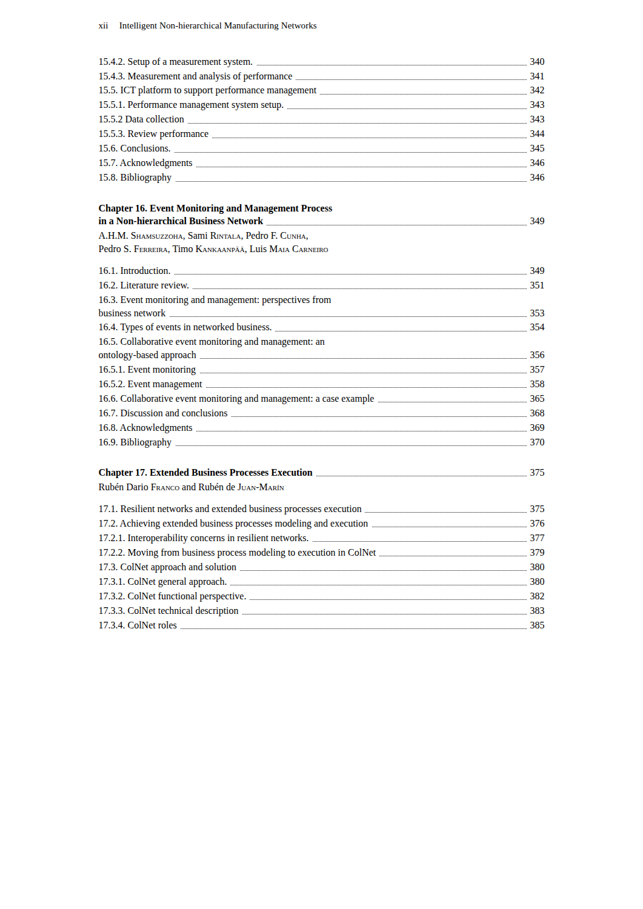xii Intelligent Non-hierarchical Manufacturing Networks
15.4.2. Setup of a measurement system. 340
15.4.3. Measurement and analysis of performance 341
15.5. ICT platform to support performance management 342
15.5.1. Performance management system setup. 343
15.5.2 Data collection 343
15.5.3. Review performance 344
15.6. Conclusions. 345
15.7. Acknowledgments 346
15.8. Bibliography 346
Chapter 16. Event Monitoring and Management Process
in a Non-hierarchical Business Network 349
A.H.M. Shamsuzzoha, Sami Rintala, Pedro F. Cunha,
Pedro S. Ferreira, Timo Kankaanpää, Luis Maia Carneiro
16.1. Introduction. 349
16.2. Literature review. 351
16.3. Event monitoring and management: perspectives from
business network 353
16.4. Types of events in networked business. 354
16.5. Collaborative event monitoring and management: an
ontology-based approach 356
16.5.1. Event monitoring 357
16.5.2. Event management 358
16.6. Collaborative event monitoring and management: a case example 365
16.7. Discussion and conclusions 368
16.8. Acknowledgments 369
16.9. Bibliography 370
Chapter 17. Extended Business Processes Execution 375
Rubén Dario Franco and Rubén de Juan-Marín
17.1. Resilient networks and extended business processes execution 375
17.2. Achieving extended business processes modeling and execution 376
17.2.1. Interoperability concerns in resilient networks. 377
17.2.2. Moving from business process modeling to execution in ColNet 379
17.3. ColNet approach and solution 380
17.3.1. ColNet general approach. 380
17.3.2. ColNet functional perspective. 382
17.3.3. ColNet technical description 383
17.3.4. ColNet roles 385